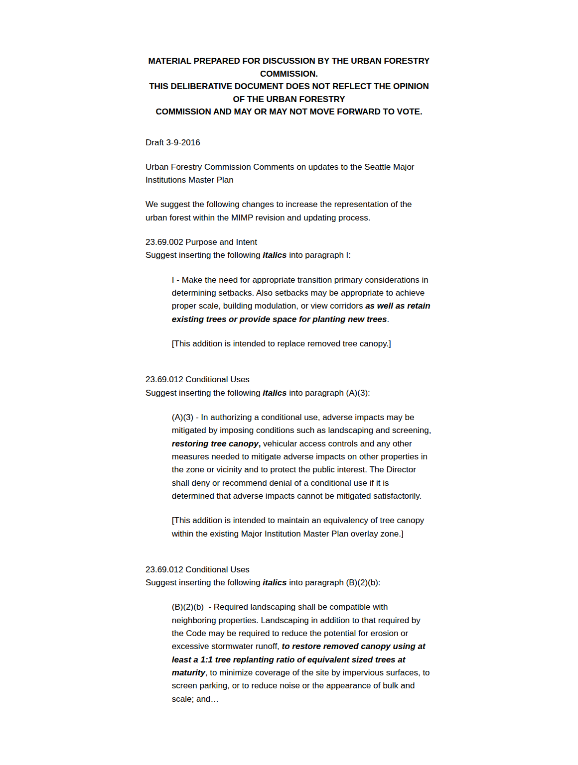MATERIAL PREPARED FOR DISCUSSION BY THE URBAN FORESTRY COMMISSION.
THIS DELIBERATIVE DOCUMENT DOES NOT REFLECT THE OPINION OF THE URBAN FORESTRY
COMMISSION AND MAY OR MAY NOT MOVE FORWARD TO VOTE.
Draft 3-9-2016
Urban Forestry Commission Comments on updates to the Seattle Major Institutions Master Plan
We suggest the following changes to increase the representation of the urban forest within the MIMP revision and updating process.
23.69.002 Purpose and Intent
Suggest inserting the following italics into paragraph I:
I - Make the need for appropriate transition primary considerations in determining setbacks. Also setbacks may be appropriate to achieve proper scale, building modulation, or view corridors as well as retain existing trees or provide space for planting new trees.
[This addition is intended to replace removed tree canopy.]
23.69.012 Conditional Uses
Suggest inserting the following italics into paragraph (A)(3):
(A)(3) - In authorizing a conditional use, adverse impacts may be mitigated by imposing conditions such as landscaping and screening, restoring tree canopy, vehicular access controls and any other measures needed to mitigate adverse impacts on other properties in the zone or vicinity and to protect the public interest. The Director shall deny or recommend denial of a conditional use if it is determined that adverse impacts cannot be mitigated satisfactorily.
[This addition is intended to maintain an equivalency of tree canopy within the existing Major Institution Master Plan overlay zone.]
23.69.012 Conditional Uses
Suggest inserting the following italics into paragraph (B)(2)(b):
(B)(2)(b) - Required landscaping shall be compatible with neighboring properties. Landscaping in addition to that required by the Code may be required to reduce the potential for erosion or excessive stormwater runoff, to restore removed canopy using at least a 1:1 tree replanting ratio of equivalent sized trees at maturity, to minimize coverage of the site by impervious surfaces, to screen parking, or to reduce noise or the appearance of bulk and scale; and…